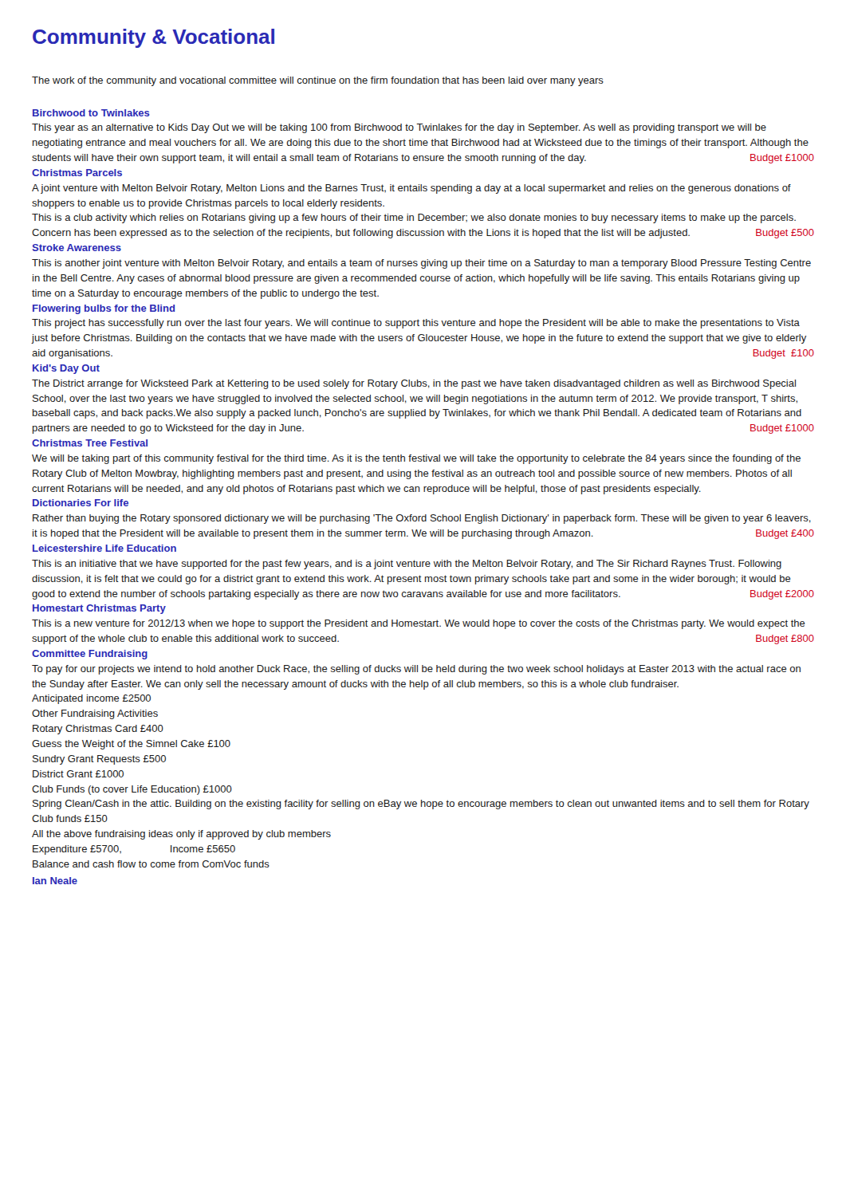Community & Vocational
The work of the community and vocational committee will continue on the firm foundation that has been laid over many years
Birchwood to Twinlakes
This year as an alternative to Kids Day Out we will be taking 100 from Birchwood to Twinlakes for the day in September. As well as providing transport we will be negotiating entrance and meal vouchers for all. We are doing this due to the short time that Birchwood had at Wicksteed due to the timings of their transport. Although the students will have their own support team, it will entail a small team of Rotarians to ensure the smooth running of the day. Budget £1000
Christmas Parcels
A joint venture with Melton Belvoir Rotary, Melton Lions and the Barnes Trust, it entails spending a day at a local supermarket and relies on the generous donations of shoppers to enable us to provide Christmas parcels to local elderly residents.
This is a club activity which relies on Rotarians giving up a few hours of their time in December; we also donate monies to buy necessary items to make up the parcels. Concern has been expressed as to the selection of the recipients, but following discussion with the Lions it is hoped that the list will be adjusted. Budget £500
Stroke Awareness
This is another joint venture with Melton Belvoir Rotary, and entails a team of nurses giving up their time on a Saturday to man a temporary Blood Pressure Testing Centre in the Bell Centre. Any cases of abnormal blood pressure are given a recommended course of action, which hopefully will be life saving. This entails Rotarians giving up time on a Saturday to encourage members of the public to undergo the test.
Flowering bulbs for the Blind
This project has successfully run over the last four years. We will continue to support this venture and hope the President will be able to make the presentations to Vista just before Christmas. Building on the contacts that we have made with the users of Gloucester House, we hope in the future to extend the support that we give to elderly aid organisations. Budget £100
Kid's Day Out
The District arrange for Wicksteed Park at Kettering to be used solely for Rotary Clubs, in the past we have taken disadvantaged children as well as Birchwood Special School, over the last two years we have struggled to involved the selected school, we will begin negotiations in the autumn term of 2012. We provide transport, T shirts, baseball caps, and back packs.We also supply a packed lunch, Poncho's are supplied by Twinlakes, for which we thank Phil Bendall. A dedicated team of Rotarians and partners are needed to go to Wicksteed for the day in June. Budget £1000
Christmas Tree Festival
We will be taking part of this community festival for the third time. As it is the tenth festival we will take the opportunity to celebrate the 84 years since the founding of the Rotary Club of Melton Mowbray, highlighting members past and present, and using the festival as an outreach tool and possible source of new members. Photos of all current Rotarians will be needed, and any old photos of Rotarians past which we can reproduce will be helpful, those of past presidents especially.
Dictionaries For life
Rather than buying the Rotary sponsored dictionary we will be purchasing 'The Oxford School English Dictionary' in paperback form. These will be given to year 6 leavers, it is hoped that the President will be available to present them in the summer term. We will be purchasing through Amazon. Budget £400
Leicestershire Life Education
This is an initiative that we have supported for the past few years, and is a joint venture with the Melton Belvoir Rotary, and The Sir Richard Raynes Trust. Following discussion, it is felt that we could go for a district grant to extend this work. At present most town primary schools take part and some in the wider borough; it would be good to extend the number of schools partaking especially as there are now two caravans available for use and more facilitators. Budget £2000
Homestart Christmas Party
This is a new venture for 2012/13 when we hope to support the President and Homestart. We would hope to cover the costs of the Christmas party. We would expect the support of the whole club to enable this additional work to succeed. Budget £800
Committee Fundraising
To pay for our projects we intend to hold another Duck Race, the selling of ducks will be held during the two week school holidays at Easter 2013 with the actual race on the Sunday after Easter. We can only sell the necessary amount of ducks with the help of all club members, so this is a whole club fundraiser.
Anticipated income £2500
Other Fundraising Activities
Rotary Christmas Card £400
Guess the Weight of the Simnel Cake £100
Sundry Grant Requests £500
District Grant £1000
Club Funds (to cover Life Education) £1000
Spring Clean/Cash in the attic. Building on the existing facility for selling on eBay we hope to encourage members to clean out unwanted items and to sell them for Rotary Club funds £150
All the above fundraising ideas only if approved by club members
Expenditure £5700, Income £5650
Balance and cash flow to come from ComVoc funds
Ian Neale